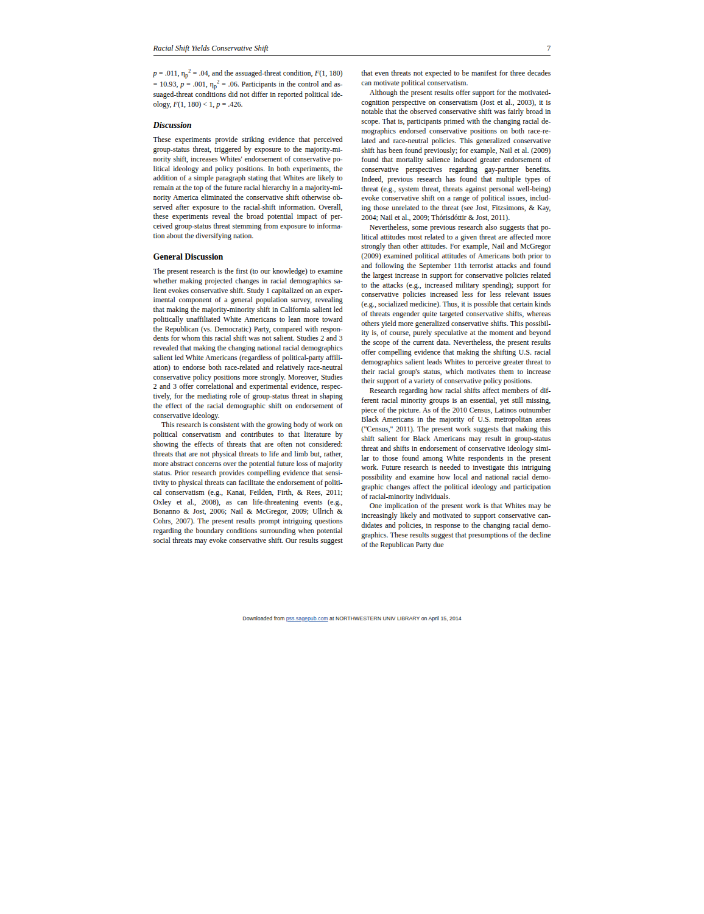Racial Shift Yields Conservative Shift 7
p = .011, ηp2 = .04, and the assuaged-threat condition, F(1, 180) = 10.93, p = .001, ηp2 = .06. Participants in the control and assuaged-threat conditions did not differ in reported political ideology, F(1, 180) < 1, p = .426.
Discussion
These experiments provide striking evidence that perceived group-status threat, triggered by exposure to the majority-minority shift, increases Whites' endorsement of conservative political ideology and policy positions. In both experiments, the addition of a simple paragraph stating that Whites are likely to remain at the top of the future racial hierarchy in a majority-minority America eliminated the conservative shift otherwise observed after exposure to the racial-shift information. Overall, these experiments reveal the broad potential impact of perceived group-status threat stemming from exposure to information about the diversifying nation.
General Discussion
The present research is the first (to our knowledge) to examine whether making projected changes in racial demographics salient evokes conservative shift. Study 1 capitalized on an experimental component of a general population survey, revealing that making the majority-minority shift in California salient led politically unaffiliated White Americans to lean more toward the Republican (vs. Democratic) Party, compared with respondents for whom this racial shift was not salient. Studies 2 and 3 revealed that making the changing national racial demographics salient led White Americans (regardless of political-party affiliation) to endorse both race-related and relatively race-neutral conservative policy positions more strongly. Moreover, Studies 2 and 3 offer correlational and experimental evidence, respectively, for the mediating role of group-status threat in shaping the effect of the racial demographic shift on endorsement of conservative ideology.
This research is consistent with the growing body of work on political conservatism and contributes to that literature by showing the effects of threats that are often not considered: threats that are not physical threats to life and limb but, rather, more abstract concerns over the potential future loss of majority status. Prior research provides compelling evidence that sensitivity to physical threats can facilitate the endorsement of political conservatism (e.g., Kanai, Feilden, Firth, & Rees, 2011; Oxley et al., 2008), as can life-threatening events (e.g., Bonanno & Jost, 2006; Nail & McGregor, 2009; Ullrich & Cohrs, 2007). The present results prompt intriguing questions regarding the boundary conditions surrounding when potential social threats may evoke conservative shift. Our results suggest that even threats not expected to be manifest for three decades can motivate political conservatism.
Although the present results offer support for the motivated-cognition perspective on conservatism (Jost et al., 2003), it is notable that the observed conservative shift was fairly broad in scope. That is, participants primed with the changing racial demographics endorsed conservative positions on both race-related and race-neutral policies. This generalized conservative shift has been found previously; for example, Nail et al. (2009) found that mortality salience induced greater endorsement of conservative perspectives regarding gay-partner benefits. Indeed, previous research has found that multiple types of threat (e.g., system threat, threats against personal well-being) evoke conservative shift on a range of political issues, including those unrelated to the threat (see Jost, Fitzsimons, & Kay, 2004; Nail et al., 2009; Thórisdóttir & Jost, 2011).
Nevertheless, some previous research also suggests that political attitudes most related to a given threat are affected more strongly than other attitudes. For example, Nail and McGregor (2009) examined political attitudes of Americans both prior to and following the September 11th terrorist attacks and found the largest increase in support for conservative policies related to the attacks (e.g., increased military spending); support for conservative policies increased less for less relevant issues (e.g., socialized medicine). Thus, it is possible that certain kinds of threats engender quite targeted conservative shifts, whereas others yield more generalized conservative shifts. This possibility is, of course, purely speculative at the moment and beyond the scope of the current data. Nevertheless, the present results offer compelling evidence that making the shifting U.S. racial demographics salient leads Whites to perceive greater threat to their racial group's status, which motivates them to increase their support of a variety of conservative policy positions.
Research regarding how racial shifts affect members of different racial minority groups is an essential, yet still missing, piece of the picture. As of the 2010 Census, Latinos outnumber Black Americans in the majority of U.S. metropolitan areas ("Census," 2011). The present work suggests that making this shift salient for Black Americans may result in group-status threat and shifts in endorsement of conservative ideology similar to those found among White respondents in the present work. Future research is needed to investigate this intriguing possibility and examine how local and national racial demographic changes affect the political ideology and participation of racial-minority individuals.
One implication of the present work is that Whites may be increasingly likely and motivated to support conservative candidates and policies, in response to the changing racial demographics. These results suggest that presumptions of the decline of the Republican Party due
Downloaded from pss.sagepub.com at NORTHWESTERN UNIV LIBRARY on April 15, 2014